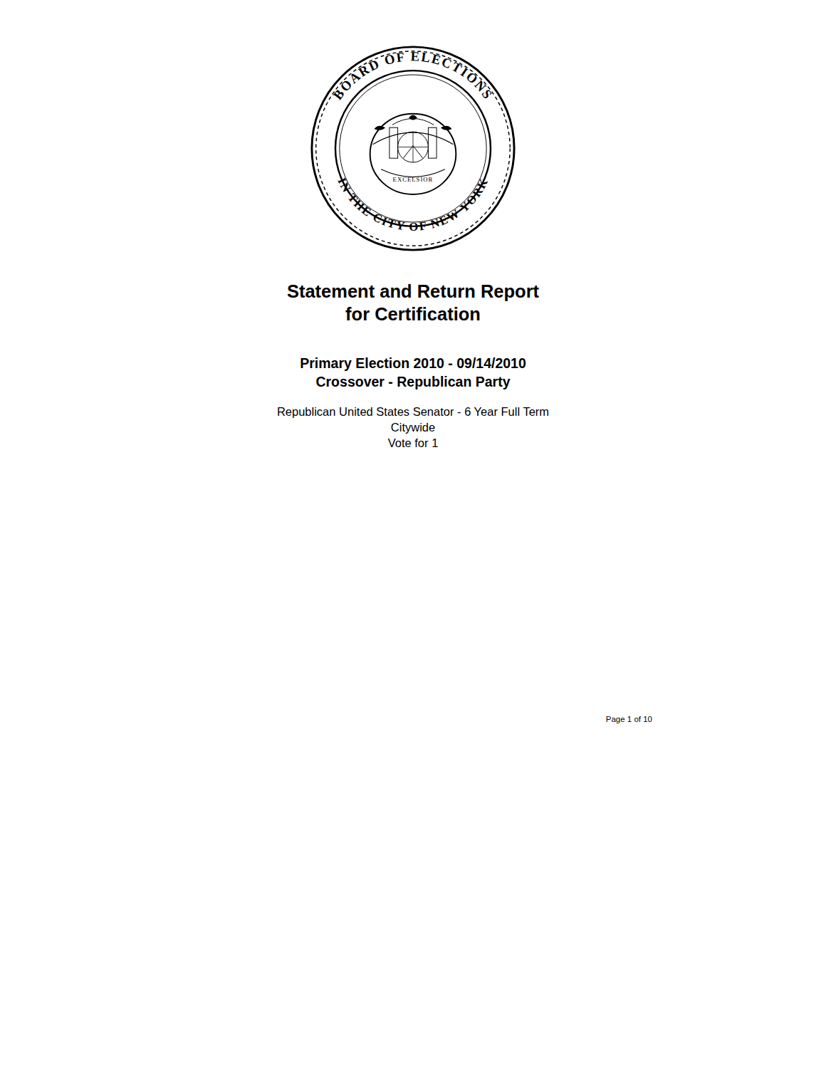Statement and Return Report
for Certification
Primary Election 2010 - 09/14/2010
Crossover - Republican Party
Republican United States Senator - 6 Year Full Term
Citywide
Vote for 1
Page 1 of 10